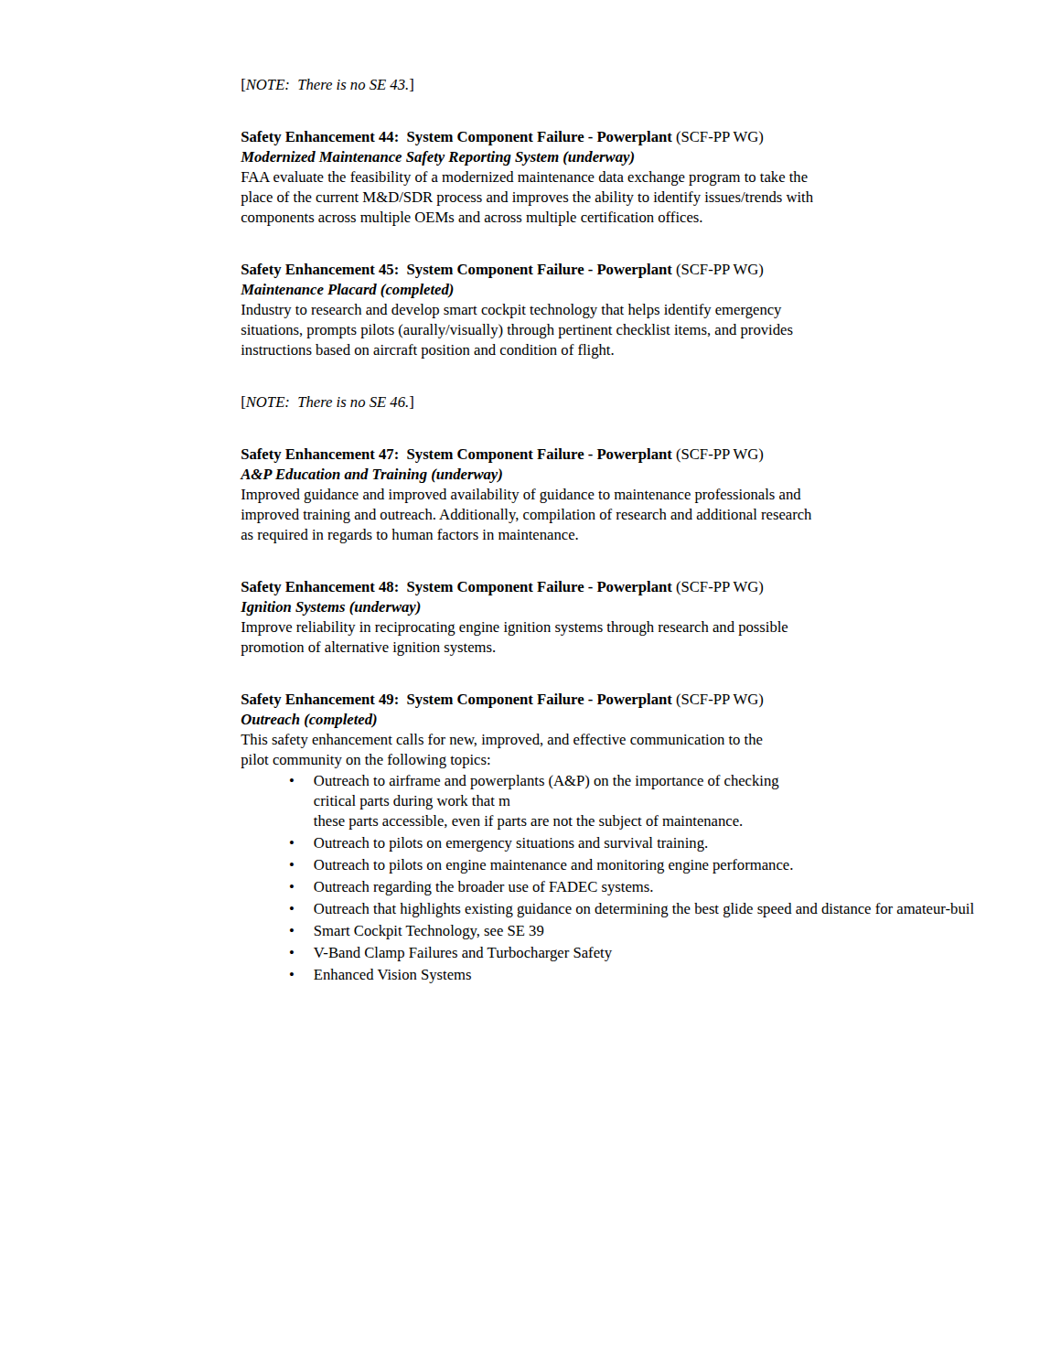[NOTE: There is no SE 43.]
Safety Enhancement 44: System Component Failure - Powerplant (SCF-PP WG)
Modernized Maintenance Safety Reporting System (underway)
FAA evaluate the feasibility of a modernized maintenance data exchange program to take the place of the current M&D/SDR process and improves the ability to identify issues/trends with components across multiple OEMs and across multiple certification offices.
Safety Enhancement 45: System Component Failure - Powerplant (SCF-PP WG)
Maintenance Placard (completed)
Industry to research and develop smart cockpit technology that helps identify emergency situations, prompts pilots (aurally/visually) through pertinent checklist items, and provides instructions based on aircraft position and condition of flight.
[NOTE: There is no SE 46.]
Safety Enhancement 47: System Component Failure - Powerplant (SCF-PP WG)
A&P Education and Training (underway)
Improved guidance and improved availability of guidance to maintenance professionals and improved training and outreach. Additionally, compilation of research and additional research as required in regards to human factors in maintenance.
Safety Enhancement 48: System Component Failure - Powerplant (SCF-PP WG)
Ignition Systems (underway)
Improve reliability in reciprocating engine ignition systems through research and possible promotion of alternative ignition systems.
Safety Enhancement 49: System Component Failure - Powerplant (SCF-PP WG)
Outreach (completed)
This safety enhancement calls for new, improved, and effective communication to the
pilot community on the following topics:
Outreach to airframe and powerplants (A&P) on the importance of checking critical parts during work that m
these parts accessible, even if parts are not the subject of maintenance.
Outreach to pilots on emergency situations and survival training.
Outreach to pilots on engine maintenance and monitoring engine performance.
Outreach regarding the broader use of FADEC systems.
Outreach that highlights existing guidance on determining the best glide speed and distance for amateur-buil
Smart Cockpit Technology, see SE 39
V-Band Clamp Failures and Turbocharger Safety
Enhanced Vision Systems